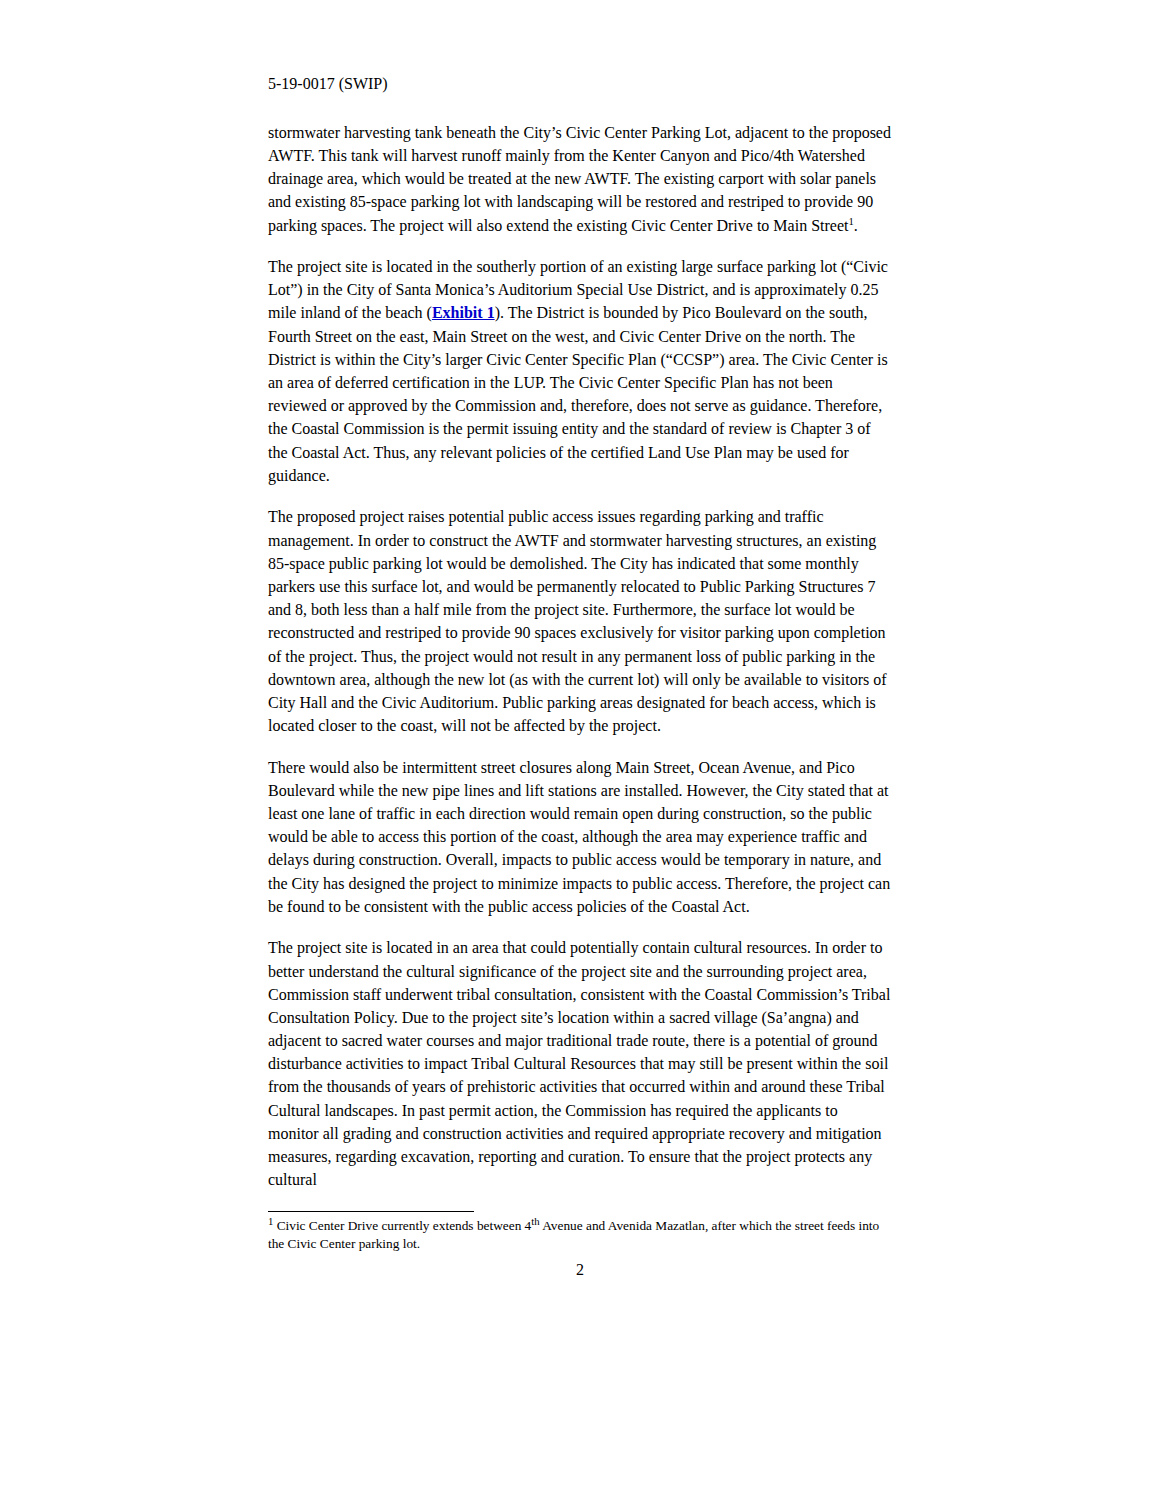5-19-0017 (SWIP)
stormwater harvesting tank beneath the City’s Civic Center Parking Lot, adjacent to the proposed AWTF. This tank will harvest runoff mainly from the Kenter Canyon and Pico/4th Watershed drainage area, which would be treated at the new AWTF. The existing carport with solar panels and existing 85-space parking lot with landscaping will be restored and restriped to provide 90 parking spaces. The project will also extend the existing Civic Center Drive to Main Street1.
The project site is located in the southerly portion of an existing large surface parking lot (“Civic Lot”) in the City of Santa Monica’s Auditorium Special Use District, and is approximately 0.25 mile inland of the beach (Exhibit 1). The District is bounded by Pico Boulevard on the south, Fourth Street on the east, Main Street on the west, and Civic Center Drive on the north. The District is within the City’s larger Civic Center Specific Plan (“CCSP”) area. The Civic Center is an area of deferred certification in the LUP. The Civic Center Specific Plan has not been reviewed or approved by the Commission and, therefore, does not serve as guidance. Therefore, the Coastal Commission is the permit issuing entity and the standard of review is Chapter 3 of the Coastal Act. Thus, any relevant policies of the certified Land Use Plan may be used for guidance.
The proposed project raises potential public access issues regarding parking and traffic management. In order to construct the AWTF and stormwater harvesting structures, an existing 85-space public parking lot would be demolished. The City has indicated that some monthly parkers use this surface lot, and would be permanently relocated to Public Parking Structures 7 and 8, both less than a half mile from the project site. Furthermore, the surface lot would be reconstructed and restriped to provide 90 spaces exclusively for visitor parking upon completion of the project. Thus, the project would not result in any permanent loss of public parking in the downtown area, although the new lot (as with the current lot) will only be available to visitors of City Hall and the Civic Auditorium. Public parking areas designated for beach access, which is located closer to the coast, will not be affected by the project.
There would also be intermittent street closures along Main Street, Ocean Avenue, and Pico Boulevard while the new pipe lines and lift stations are installed. However, the City stated that at least one lane of traffic in each direction would remain open during construction, so the public would be able to access this portion of the coast, although the area may experience traffic and delays during construction. Overall, impacts to public access would be temporary in nature, and the City has designed the project to minimize impacts to public access. Therefore, the project can be found to be consistent with the public access policies of the Coastal Act.
The project site is located in an area that could potentially contain cultural resources. In order to better understand the cultural significance of the project site and the surrounding project area, Commission staff underwent tribal consultation, consistent with the Coastal Commission’s Tribal Consultation Policy. Due to the project site’s location within a sacred village (Sa’angna) and adjacent to sacred water courses and major traditional trade route, there is a potential of ground disturbance activities to impact Tribal Cultural Resources that may still be present within the soil from the thousands of years of prehistoric activities that occurred within and around these Tribal Cultural landscapes. In past permit action, the Commission has required the applicants to monitor all grading and construction activities and required appropriate recovery and mitigation measures, regarding excavation, reporting and curation. To ensure that the project protects any cultural
1 Civic Center Drive currently extends between 4th Avenue and Avenida Mazatlan, after which the street feeds into the Civic Center parking lot.
2